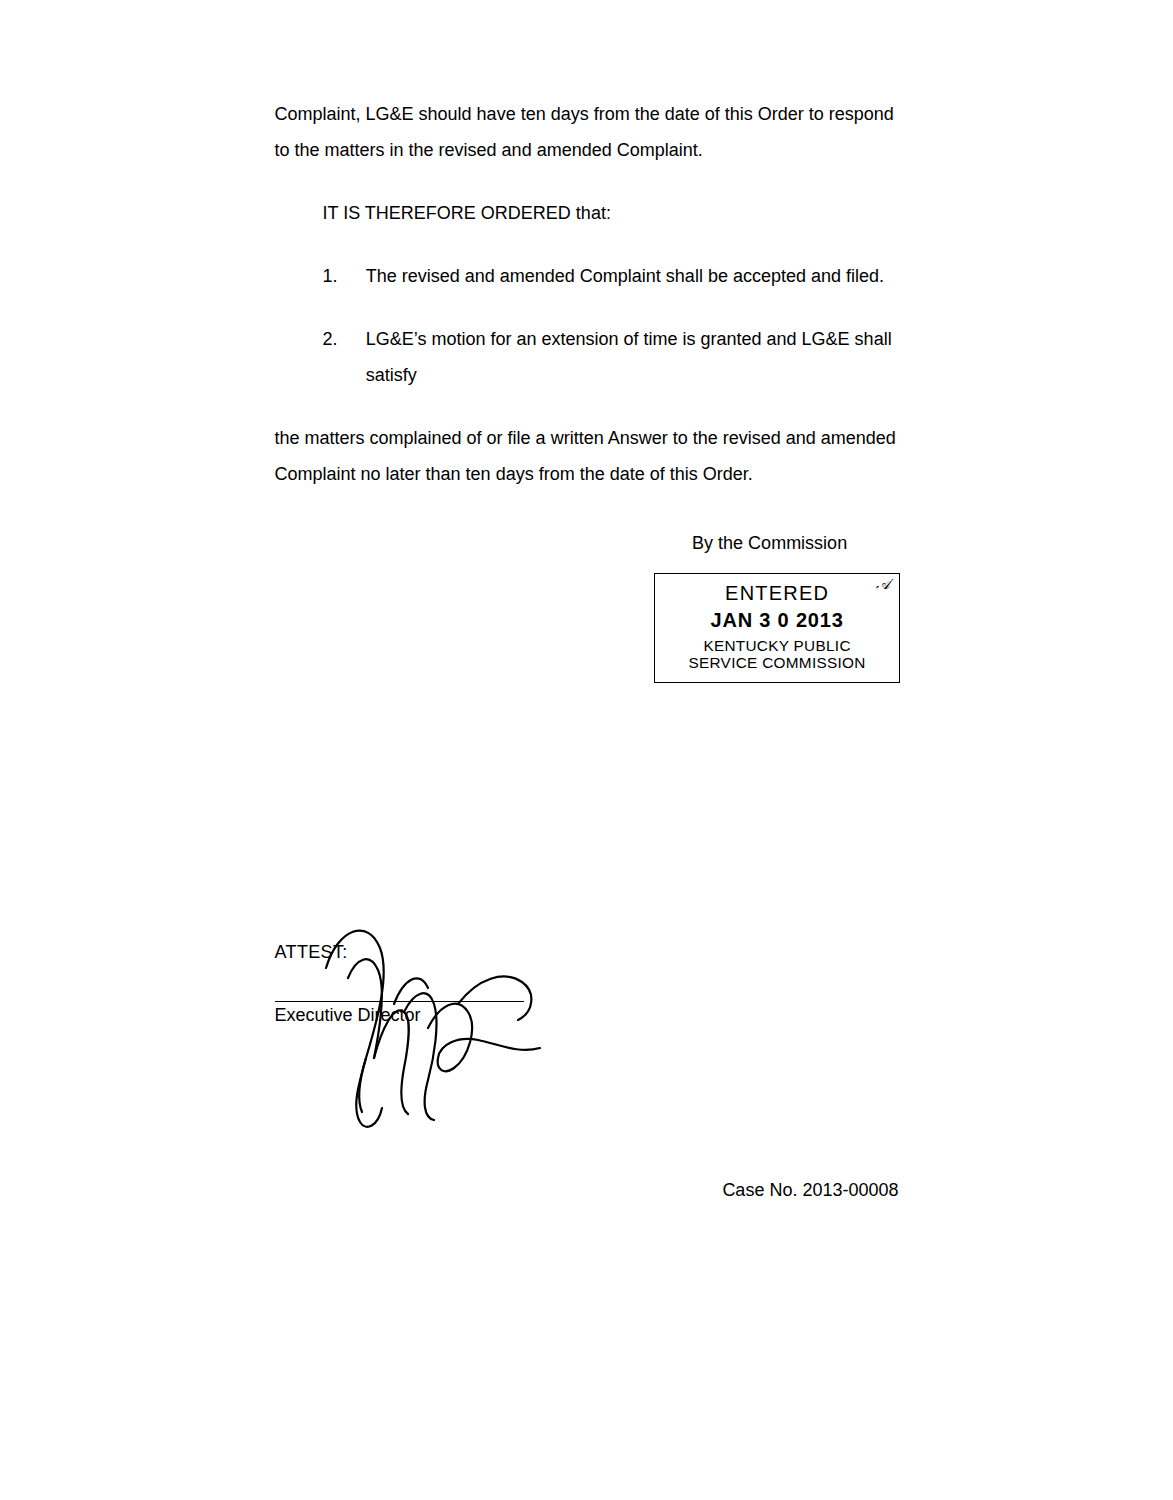Complaint, LG&E should have ten days from the date of this Order to respond to the matters in the revised and amended Complaint.
IT IS THEREFORE ORDERED that:
1.
The revised and amended Complaint shall be accepted and filed.
2.
LG&E’s motion for an extension of time is granted and LG&E shall satisfy
the matters complained of or file a written Answer to the revised and amended Complaint no later than ten days from the date of this Order.
By the Commission
𝒜
ENTERED
JAN 3 0 2013
KENTUCKY PUBLIC
SERVICE COMMISSION
ATTEST:
Executive Director
Case No. 2013-00008